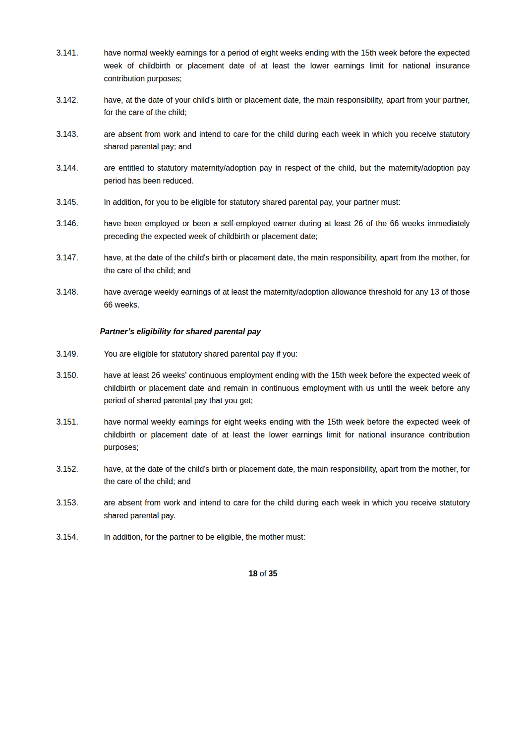3.141.
have normal weekly earnings for a period of eight weeks ending with the 15th week before the expected week of childbirth or placement date of at least the lower earnings limit for national insurance contribution purposes;
3.142.
have, at the date of your child's birth or placement date, the main responsibility, apart from your partner, for the care of the child;
3.143.
are absent from work and intend to care for the child during each week in which you receive statutory shared parental pay; and
3.144.
are entitled to statutory maternity/adoption pay in respect of the child, but the maternity/adoption pay period has been reduced.
3.145.
In addition, for you to be eligible for statutory shared parental pay, your partner must:
3.146.
have been employed or been a self-employed earner during at least 26 of the 66 weeks immediately preceding the expected week of childbirth or placement date;
3.147.
have, at the date of the child's birth or placement date, the main responsibility, apart from the mother, for the care of the child; and
3.148.
have average weekly earnings of at least the maternity/adoption allowance threshold for any 13 of those 66 weeks.
Partner’s eligibility for shared parental pay
3.149.
You are eligible for statutory shared parental pay if you:
3.150.
have at least 26 weeks' continuous employment ending with the 15th week before the expected week of childbirth or placement date and remain in continuous employment with us until the week before any period of shared parental pay that you get;
3.151.
have normal weekly earnings for eight weeks ending with the 15th week before the expected week of childbirth or placement date of at least the lower earnings limit for national insurance contribution purposes;
3.152.
have, at the date of the child's birth or placement date, the main responsibility, apart from the mother, for the care of the child; and
3.153.
are absent from work and intend to care for the child during each week in which you receive statutory shared parental pay.
3.154.
In addition, for the partner to be eligible, the mother must:
18 of 35